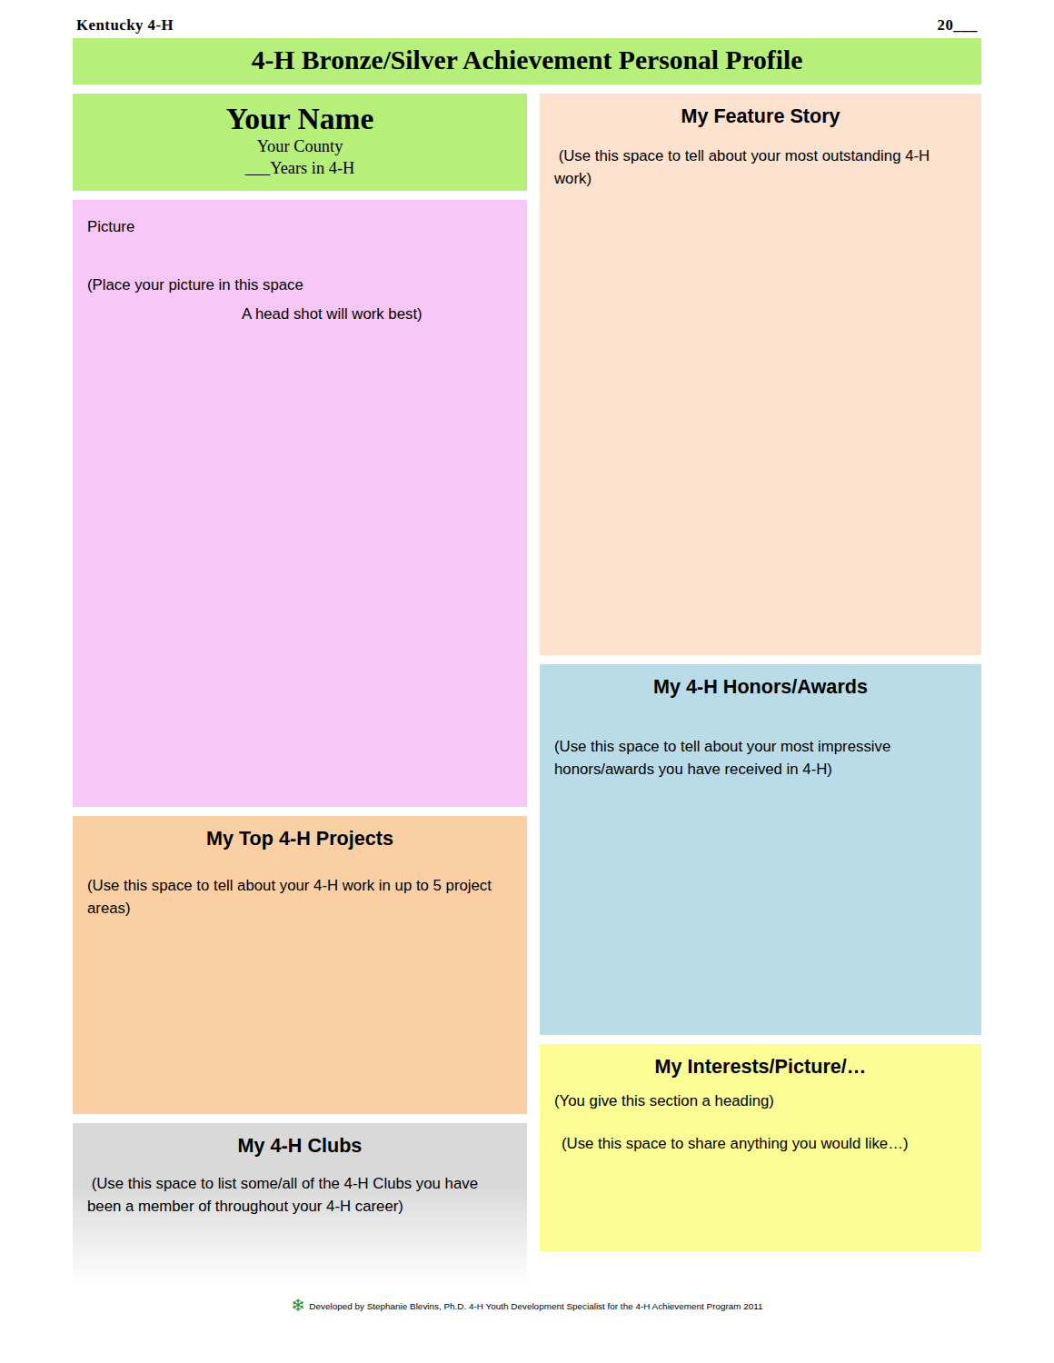Kentucky 4-H
20___
4-H Bronze/Silver Achievement Personal Profile
Your Name
Your County
___Years in 4-H
Picture
(Place your picture in this space A head shot will work best)
My Top 4-H Projects
(Use this space to tell about your 4-H work in up to 5 project areas)
My 4-H Clubs
(Use this space to list some/all of the 4-H Clubs you have been a member of throughout your 4-H career)
My Feature Story
(Use this space to tell about your most outstanding 4-H work)
My 4-H Honors/Awards
(Use this space to tell about your most impressive honors/awards you have received in 4-H)
My Interests/Picture/…
(You give this section a heading)
(Use this space to share anything you would like…)
❄ Developed by Stephanie Blevins, Ph.D. 4-H Youth Development Specialist for the 4-H Achievement Program 2011